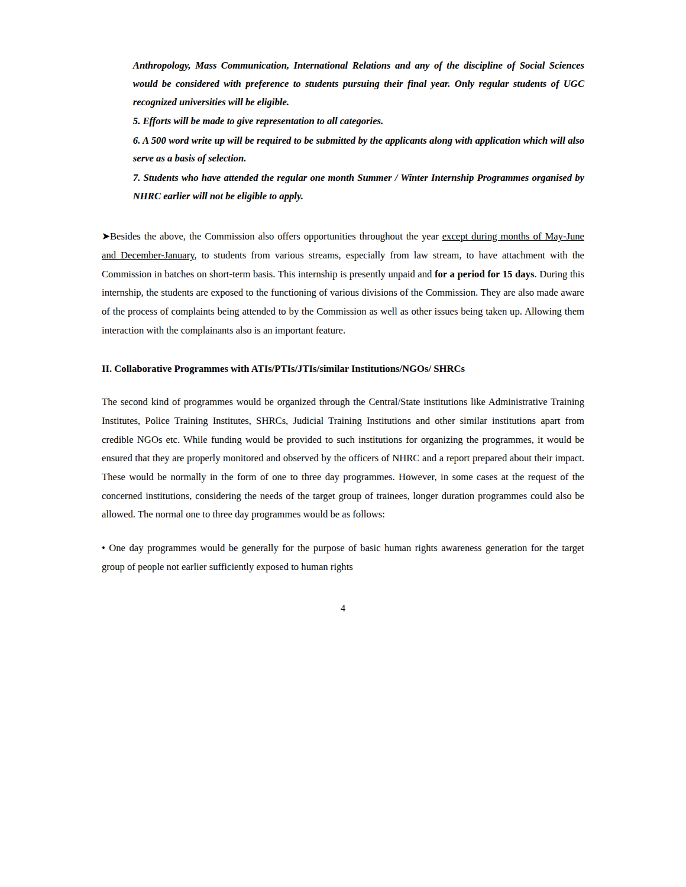Anthropology, Mass Communication, International Relations and any of the discipline of Social Sciences would be considered with preference to students pursuing their final year. Only regular students of UGC recognized universities will be eligible.
5. Efforts will be made to give representation to all categories.
6. A 500 word write up will be required to be submitted by the applicants along with application which will also serve as a basis of selection.
7. Students who have attended the regular one month Summer / Winter Internship Programmes organised by NHRC earlier will not be eligible to apply.
➤Besides the above, the Commission also offers opportunities throughout the year except during months of May-June and December-January, to students from various streams, especially from law stream, to have attachment with the Commission in batches on short-term basis. This internship is presently unpaid and for a period for 15 days. During this internship, the students are exposed to the functioning of various divisions of the Commission. They are also made aware of the process of complaints being attended to by the Commission as well as other issues being taken up. Allowing them interaction with the complainants also is an important feature.
II. Collaborative Programmes with ATIs/PTIs/JTIs/similar Institutions/NGOs/ SHRCs
The second kind of programmes would be organized through the Central/State institutions like Administrative Training Institutes, Police Training Institutes, SHRCs, Judicial Training Institutions and other similar institutions apart from credible NGOs etc. While funding would be provided to such institutions for organizing the programmes, it would be ensured that they are properly monitored and observed by the officers of NHRC and a report prepared about their impact. These would be normally in the form of one to three day programmes. However, in some cases at the request of the concerned institutions, considering the needs of the target group of trainees, longer duration programmes could also be allowed. The normal one to three day programmes would be as follows:
• One day programmes would be generally for the purpose of basic human rights awareness generation for the target group of people not earlier sufficiently exposed to human rights
4